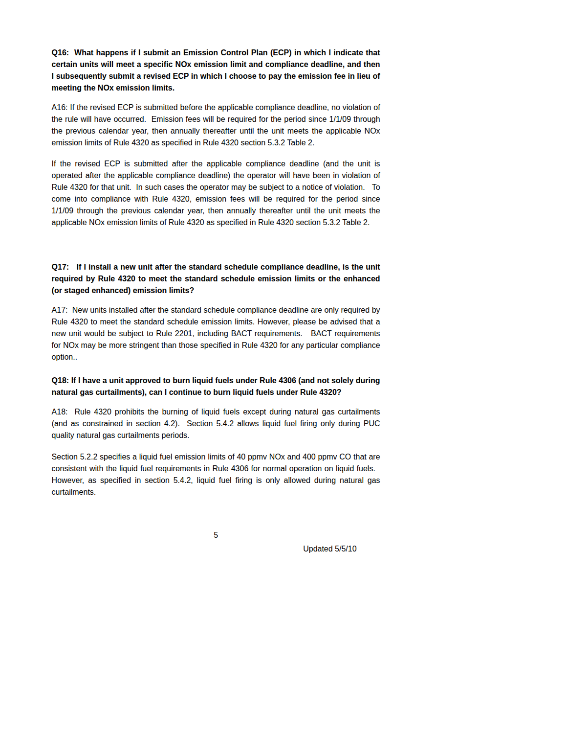Q16: What happens if I submit an Emission Control Plan (ECP) in which I indicate that certain units will meet a specific NOx emission limit and compliance deadline, and then I subsequently submit a revised ECP in which I choose to pay the emission fee in lieu of meeting the NOx emission limits.
A16: If the revised ECP is submitted before the applicable compliance deadline, no violation of the rule will have occurred. Emission fees will be required for the period since 1/1/09 through the previous calendar year, then annually thereafter until the unit meets the applicable NOx emission limits of Rule 4320 as specified in Rule 4320 section 5.3.2 Table 2.
If the revised ECP is submitted after the applicable compliance deadline (and the unit is operated after the applicable compliance deadline) the operator will have been in violation of Rule 4320 for that unit. In such cases the operator may be subject to a notice of violation. To come into compliance with Rule 4320, emission fees will be required for the period since 1/1/09 through the previous calendar year, then annually thereafter until the unit meets the applicable NOx emission limits of Rule 4320 as specified in Rule 4320 section 5.3.2 Table 2.
Q17: If I install a new unit after the standard schedule compliance deadline, is the unit required by Rule 4320 to meet the standard schedule emission limits or the enhanced (or staged enhanced) emission limits?
A17: New units installed after the standard schedule compliance deadline are only required by Rule 4320 to meet the standard schedule emission limits. However, please be advised that a new unit would be subject to Rule 2201, including BACT requirements. BACT requirements for NOx may be more stringent than those specified in Rule 4320 for any particular compliance option..
Q18: If I have a unit approved to burn liquid fuels under Rule 4306 (and not solely during natural gas curtailments), can I continue to burn liquid fuels under Rule 4320?
A18: Rule 4320 prohibits the burning of liquid fuels except during natural gas curtailments (and as constrained in section 4.2). Section 5.4.2 allows liquid fuel firing only during PUC quality natural gas curtailments periods.
Section 5.2.2 specifies a liquid fuel emission limits of 40 ppmv NOx and 400 ppmv CO that are consistent with the liquid fuel requirements in Rule 4306 for normal operation on liquid fuels. However, as specified in section 5.4.2, liquid fuel firing is only allowed during natural gas curtailments.
5
Updated 5/5/10